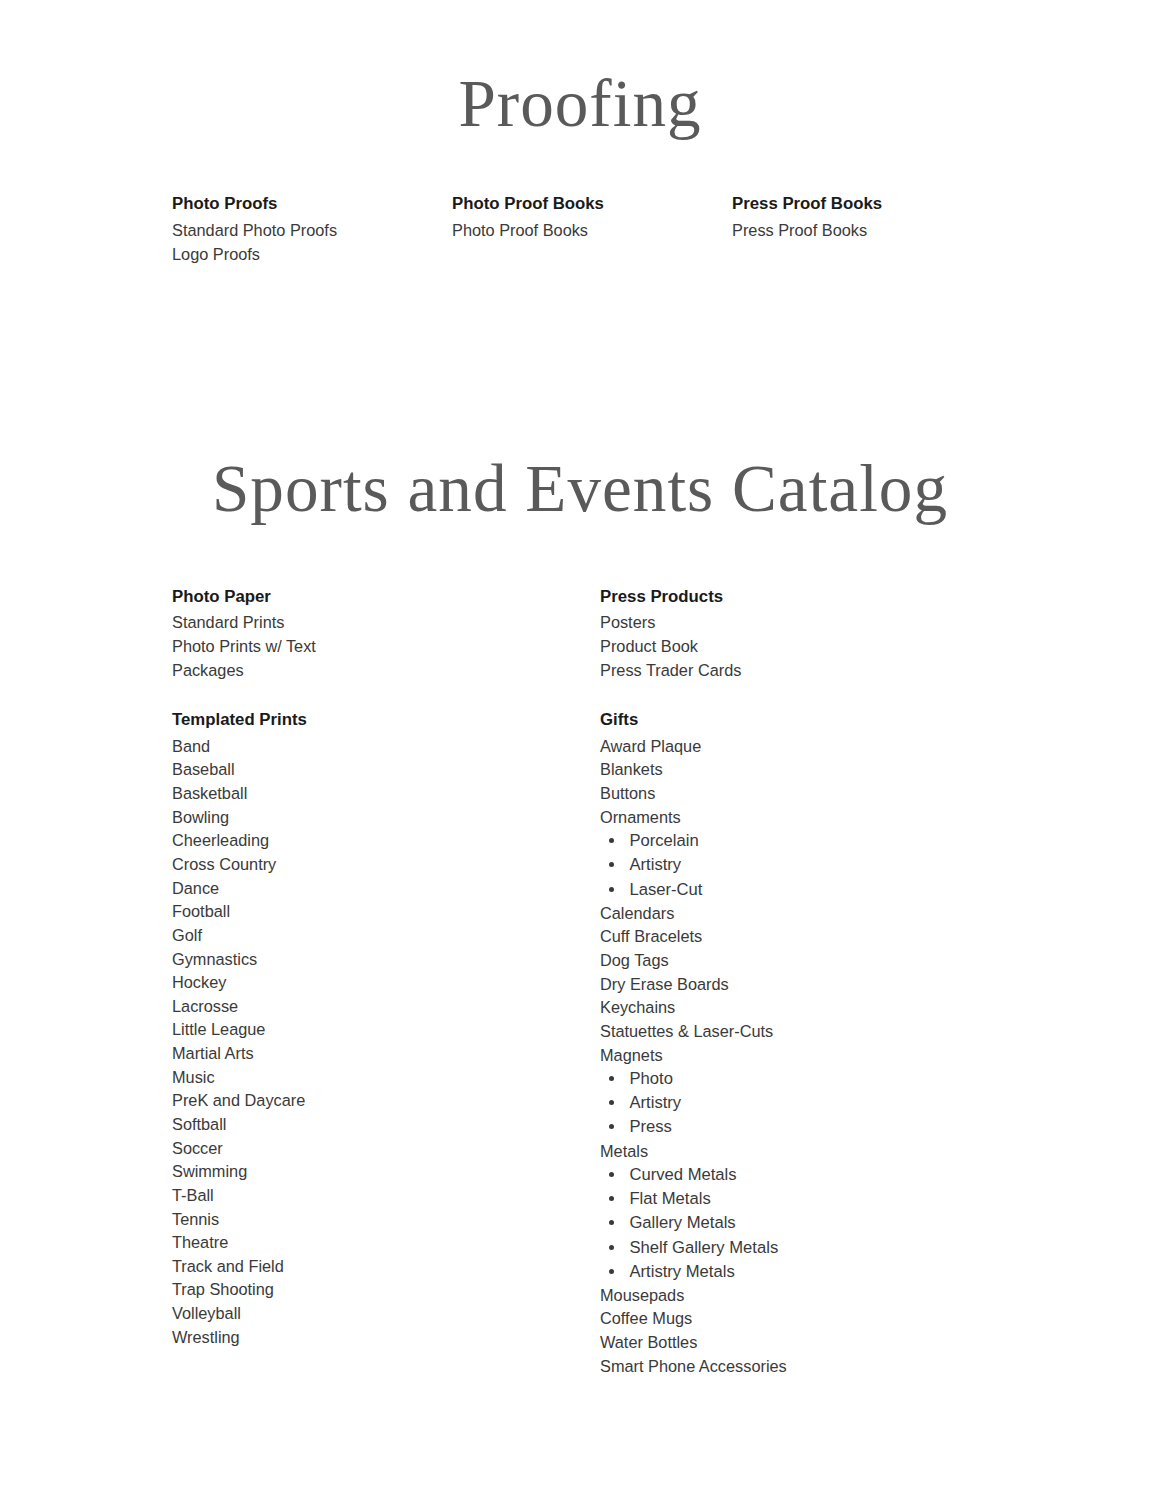Proofing
Photo Proofs
Standard Photo Proofs
Logo Proofs
Photo Proof Books
Photo Proof Books
Press Proof Books
Press Proof Books
Sports and Events Catalog
Photo Paper
Standard Prints
Photo Prints w/ Text
Packages
Templated Prints
Band
Baseball
Basketball
Bowling
Cheerleading
Cross Country
Dance
Football
Golf
Gymnastics
Hockey
Lacrosse
Little League
Martial Arts
Music
PreK and Daycare
Softball
Soccer
Swimming
T-Ball
Tennis
Theatre
Track and Field
Trap Shooting
Volleyball
Wrestling
Press Products
Posters
Product Book
Press Trader Cards
Gifts
Award Plaque
Blankets
Buttons
Ornaments
Porcelain
Artistry
Laser-Cut
Calendars
Cuff Bracelets
Dog Tags
Dry Erase Boards
Keychains
Statuettes & Laser-Cuts
Magnets
Photo
Artistry
Press
Metals
Curved Metals
Flat Metals
Gallery Metals
Shelf Gallery Metals
Artistry Metals
Mousepads
Coffee Mugs
Water Bottles
Smart Phone Accessories